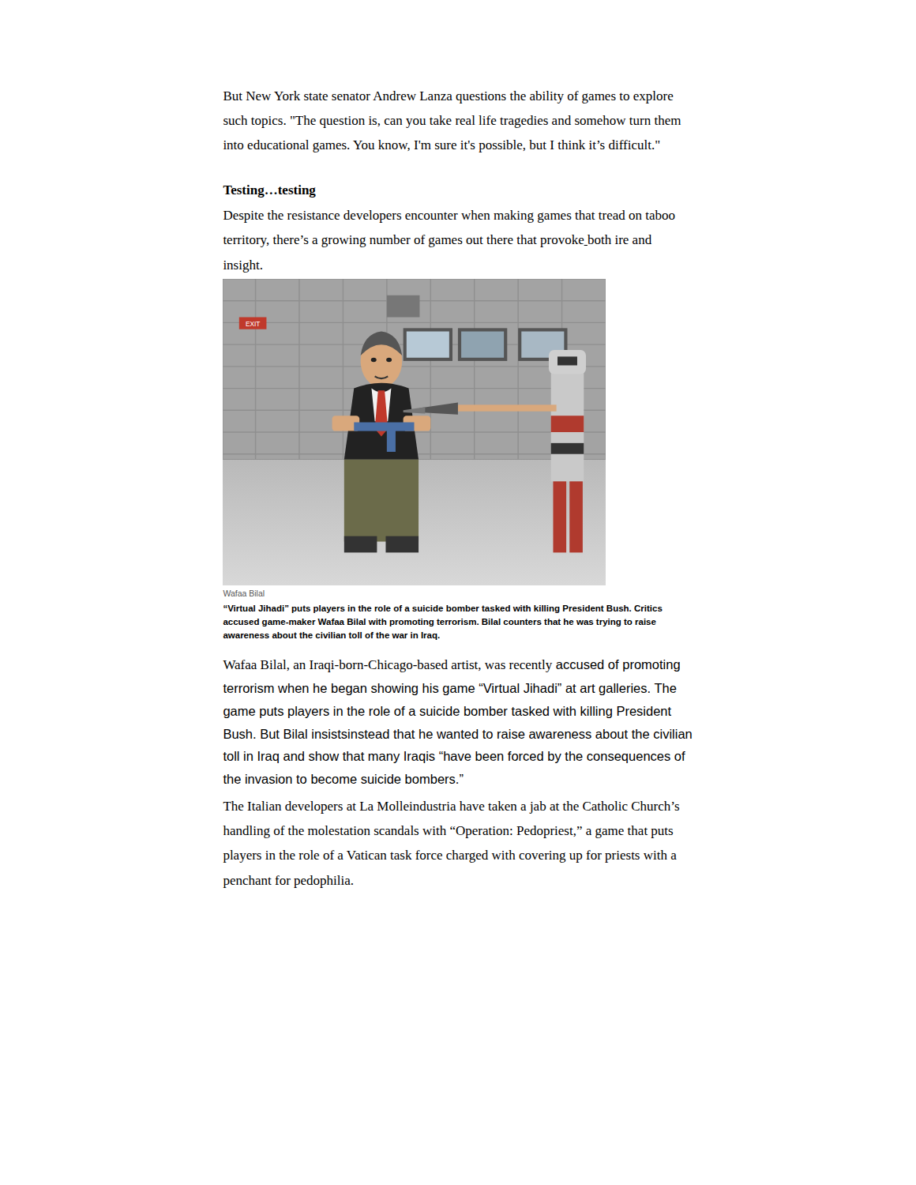But New York state senator Andrew Lanza questions the ability of games to explore such topics. "The question is, can you take real life tragedies and somehow turn them into educational games. You know, I'm sure it's possible, but I think it’s difficult."
Testing…testing
Despite the resistance developers encounter when making games that tread on taboo territory, there’s a growing number of games out there that provoke both ire and insight.
Wafaa Bilal
“Virtual Jihadi” puts players in the role of a suicide bomber tasked with killing President Bush. Critics accused game-maker Wafaa Bilal with promoting terrorism. Bilal counters that he was trying to raise awareness about the civilian toll of the war in Iraq.
Wafaa Bilal, an Iraqi-born-Chicago-based artist, was recently accused of promoting terrorism when he began showing his game “Virtual Jihadi” at art galleries. The game puts players in the role of a suicide bomber tasked with killing President Bush. But Bilal insistsinstead that he wanted to raise awareness about the civilian toll in Iraq and show that many Iraqis “have been forced by the consequences of the invasion to become suicide bombers.”
The Italian developers at La Molleindustria have taken a jab at the Catholic Church’s handling of the molestation scandals with “Operation: Pedopriest,” a game that puts players in the role of a Vatican task force charged with covering up for priests with a penchant for pedophilia.